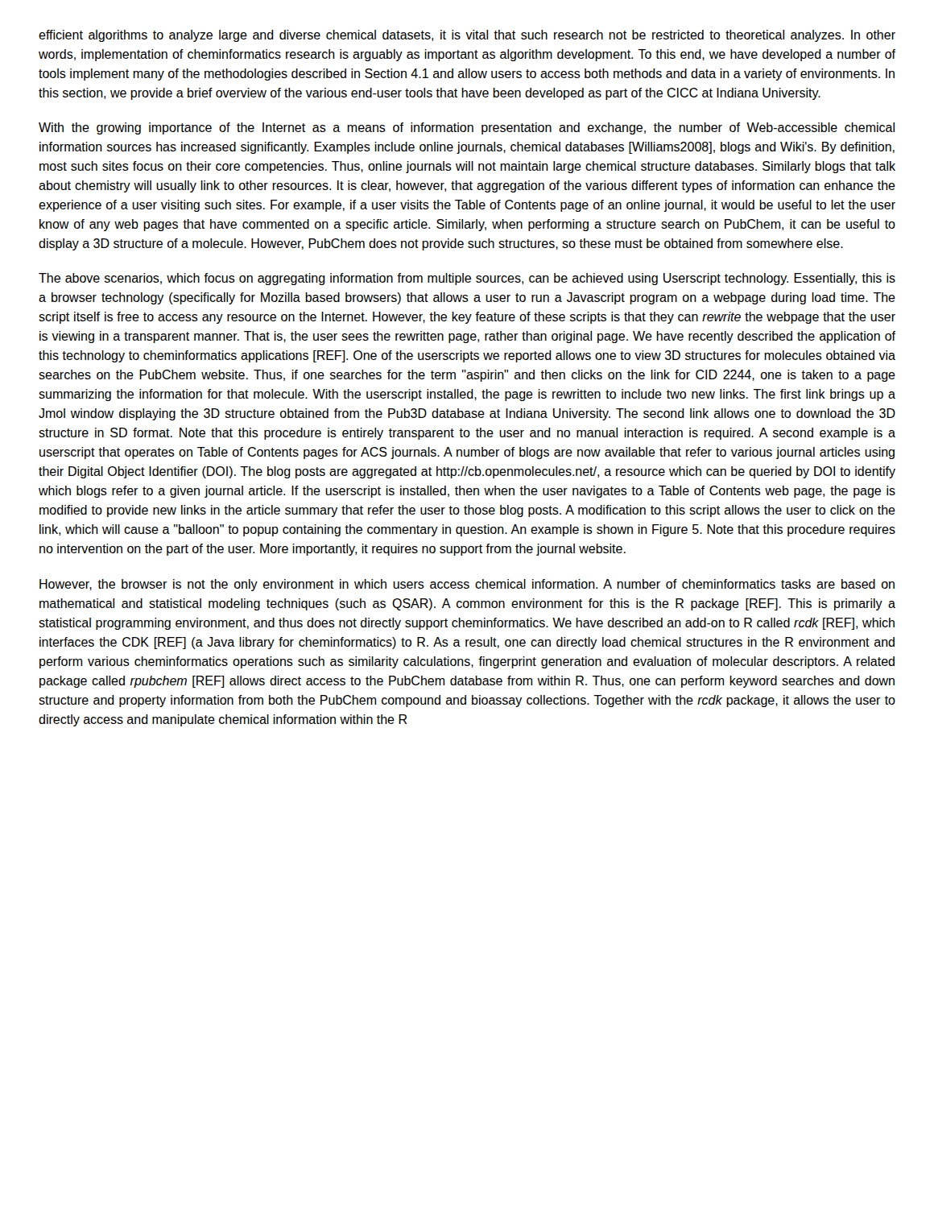efficient algorithms to analyze large and diverse chemical datasets, it is vital that such research not be restricted to theoretical analyzes. In other words, implementation of cheminformatics research is arguably as important as algorithm development. To this end, we have developed a number of tools implement many of the methodologies described in Section 4.1 and allow users to access both methods and data in a variety of environments. In this section, we provide a brief overview of the various end-user tools that have been developed as part of the CICC at Indiana University.
With the growing importance of the Internet as a means of information presentation and exchange, the number of Web-accessible chemical information sources has increased significantly. Examples include online journals, chemical databases [Williams2008], blogs and Wiki's. By definition, most such sites focus on their core competencies. Thus, online journals will not maintain large chemical structure databases. Similarly blogs that talk about chemistry will usually link to other resources. It is clear, however, that aggregation of the various different types of information can enhance the experience of a user visiting such sites. For example, if a user visits the Table of Contents page of an online journal, it would be useful to let the user know of any web pages that have commented on a specific article. Similarly, when performing a structure search on PubChem, it can be useful to display a 3D structure of a molecule. However, PubChem does not provide such structures, so these must be obtained from somewhere else.
The above scenarios, which focus on aggregating information from multiple sources, can be achieved using Userscript technology. Essentially, this is a browser technology (specifically for Mozilla based browsers) that allows a user to run a Javascript program on a webpage during load time. The script itself is free to access any resource on the Internet. However, the key feature of these scripts is that they can rewrite the webpage that the user is viewing in a transparent manner. That is, the user sees the rewritten page, rather than original page. We have recently described the application of this technology to cheminformatics applications [REF]. One of the userscripts we reported allows one to view 3D structures for molecules obtained via searches on the PubChem website. Thus, if one searches for the term "aspirin" and then clicks on the link for CID 2244, one is taken to a page summarizing the information for that molecule. With the userscript installed, the page is rewritten to include two new links. The first link brings up a Jmol window displaying the 3D structure obtained from the Pub3D database at Indiana University. The second link allows one to download the 3D structure in SD format. Note that this procedure is entirely transparent to the user and no manual interaction is required. A second example is a userscript that operates on Table of Contents pages for ACS journals. A number of blogs are now available that refer to various journal articles using their Digital Object Identifier (DOI). The blog posts are aggregated at http://cb.openmolecules.net/, a resource which can be queried by DOI to identify which blogs refer to a given journal article. If the userscript is installed, then when the user navigates to a Table of Contents web page, the page is modified to provide new links in the article summary that refer the user to those blog posts. A modification to this script allows the user to click on the link, which will cause a "balloon" to popup containing the commentary in question. An example is shown in Figure 5. Note that this procedure requires no intervention on the part of the user. More importantly, it requires no support from the journal website.
However, the browser is not the only environment in which users access chemical information. A number of cheminformatics tasks are based on mathematical and statistical modeling techniques (such as QSAR). A common environment for this is the R package [REF]. This is primarily a statistical programming environment, and thus does not directly support cheminformatics. We have described an add-on to R called rcdk [REF], which interfaces the CDK [REF] (a Java library for cheminformatics) to R. As a result, one can directly load chemical structures in the R environment and perform various cheminformatics operations such as similarity calculations, fingerprint generation and evaluation of molecular descriptors. A related package called rpubchem [REF] allows direct access to the PubChem database from within R. Thus, one can perform keyword searches and down structure and property information from both the PubChem compound and bioassay collections. Together with the rcdk package, it allows the user to directly access and manipulate chemical information within the R